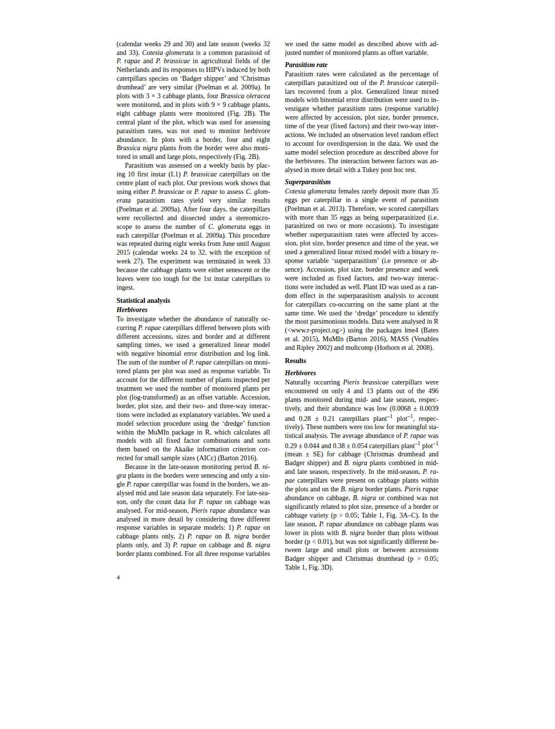(calendar weeks 29 and 30) and late season (weeks 32 and 33). Cotesia glomerata is a common parasitoid of P. rapae and P. brassicae in agricultural fields of the Netherlands and its responses to HIPVs induced by both caterpillars species on ‘Badger shipper’ and ‘Christmas drumhead’ are very similar (Poelman et al. 2009a). In plots with 3 × 3 cabbage plants, four Brassica oleracea were monitored, and in plots with 9 × 9 cabbage plants, eight cabbage plants were monitored (Fig. 2B). The central plant of the plot, which was used for assessing parasitism rates, was not used to monitor herbivore abundance. In plots with a border, four and eight Brassica nigra plants from the border were also monitored in small and large plots, respectively (Fig. 2B).
Parasitism was assessed on a weekly basis by placing 10 first instar (L1) P. brassicae caterpillars on the centre plant of each plot. Our previous work shows that using either P. brassicae or P. rapae to assess C. glomerata parasitism rates yield very similar results (Poelman et al. 2009a). After four days, the caterpillars were recollected and dissected under a stereomicroscope to assess the number of C. glomerata eggs in each caterpillar (Poelman et al. 2009a). This procedure was repeated during eight weeks from June until August 2015 (calendar weeks 24 to 32, with the exception of week 27). The experiment was terminated in week 33 because the cabbage plants were either senescent or the leaves were too tough for the 1st instar caterpillars to ingest.
Statistical analysis
Herbivores
To investigate whether the abundance of naturally occurring P. rapae caterpillars differed between plots with different accessions, sizes and border and at different sampling times, we used a generalized linear model with negative binomial error distribution and log link. The sum of the number of P. rapae caterpillars on monitored plants per plot was used as response variable. To account for the different number of plants inspected per treatment we used the number of monitored plants per plot (log-transformed) as an offset variable. Accession, border, plot size, and their two- and three-way interactions were included as explanatory variables. We used a model selection procedure using the ‘dredge’ function within the MuMIn package in R, which calculates all models with all fixed factor combinations and sorts them based on the Akaike information criterion corrected for small sample sizes (AICc) (Barton 2016).
Because in the late-season monitoring period B. nigra plants in the borders were senescing and only a single P. rapae caterpillar was found in the borders, we analysed mid and late season data separately. For late-season, only the count data for P. rapae on cabbage was analysed. For mid-season, Pieris rapae abundance was analysed in more detail by considering three different response variables in separate models: 1) P. rapae on cabbage plants only, 2) P. rapae on B. nigra border plants only, and 3) P. rapae on cabbage and B. nigra border plants combined. For all three response variables we used the same model as described above with adjusted number of monitored plants as offset variable.
Parasitism rate
Parasitism rates were calculated as the percentage of caterpillars parasitized out of the P. brassicae caterpillars recovered from a plot. Generalized linear mixed models with binomial error distribution were used to investigate whether parasitism rates (response variable) were affected by accession, plot size, border presence, time of the year (fixed factors) and their two-way interactions. We included an observation level random effect to account for overdispersion in the data. We used the same model selection procedure as described above for the herbivores. The interaction between factors was analysed in more detail with a Tukey post hoc test.
Superparasitism
Cotesia glomerata females rarely deposit more than 35 eggs per caterpillar in a single event of parasitism (Poelman et al. 2013). Therefore, we scored caterpillars with more than 35 eggs as being superparasitized (i.e. parasitized on two or more occasions). To investigate whether superparasitism rates were affected by accession, plot size, border presence and time of the year, we used a generalized linear mixed model with a binary response variable ‘superparasitism’ (i.e presence or absence). Accession, plot size, border presence and week were included as fixed factors, and two-way interactions were included as well. Plant ID was used as a random effect in the superparasitism analysis to account for caterpillars co-occurring on the same plant at the same time. We used the ‘dredge’ procedure to identify the most parsimonious models. Data were analysed in R (<www.r-project.og>) using the packages lme4 (Bates et al. 2015), MuMIn (Barton 2016), MASS (Venables and Ripley 2002) and multcomp (Hothorn et al. 2008).
Results
Herbivores
Naturally occurring Pieris brassicae caterpillars were encountered on only 4 and 13 plants out of the 496 plants monitored during mid- and late season, respectively, and their abundance was low (0.0068 ± 0.0039 and 0.28 ± 0.21 caterpillars plant–1 plot–1, respectively). These numbers were too low for meaningful statistical analysis. The average abundance of P. rapae was 0.29 ± 0.044 and 0.38 ± 0.054 caterpillars plant–1 plot–1 (mean ± SE) for cabbage (Christmas drumhead and Badger shipper) and B. nigra plants combined in mid- and late season, respectively. In the mid-season, P. rapae caterpillars were present on cabbage plants within the plots and on the B. nigra border plants. Pieris rapae abundance on cabbage, B. nigra or combined was not significantly related to plot size, presence of a border or cabbage variety (p > 0.05; Table 1, Fig. 3A–C). In the late season, P. rapae abundance on cabbage plants was lower in plots with B. nigra border than plots without border (p < 0.01), but was not significantly different between large and small plots or between accessions Badger shipper and Christmas drumhead (p > 0.05; Table 1, Fig. 3D).
4